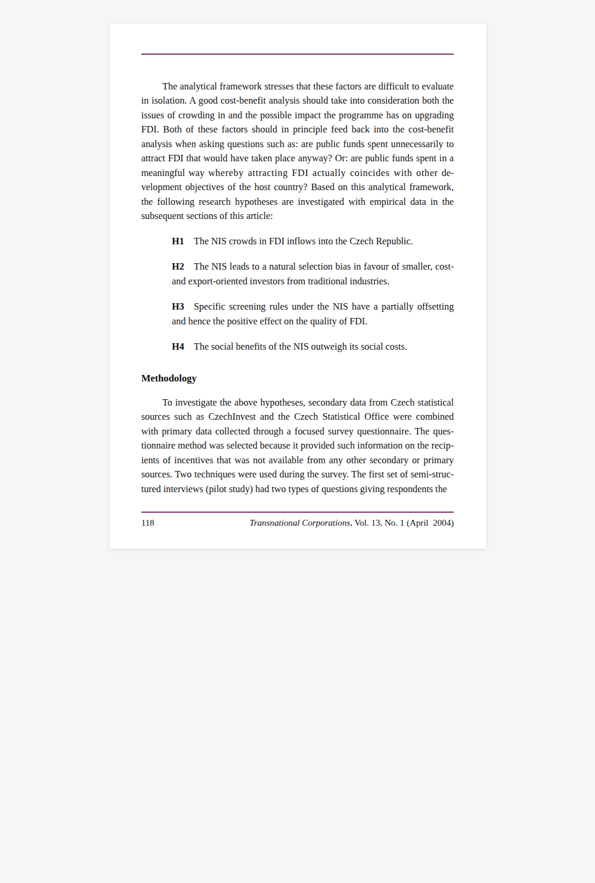The analytical framework stresses that these factors are difficult to evaluate in isolation. A good cost-benefit analysis should take into consideration both the issues of crowding in and the possible impact the programme has on upgrading FDI. Both of these factors should in principle feed back into the cost-benefit analysis when asking questions such as: are public funds spent unnecessarily to attract FDI that would have taken place anyway? Or: are public funds spent in a meaningful way whereby attracting FDI actually coincides with other development objectives of the host country? Based on this analytical framework, the following research hypotheses are investigated with empirical data in the subsequent sections of this article:
H1 The NIS crowds in FDI inflows into the Czech Republic.
H2 The NIS leads to a natural selection bias in favour of smaller, cost- and export-oriented investors from traditional industries.
H3 Specific screening rules under the NIS have a partially offsetting and hence the positive effect on the quality of FDI.
H4 The social benefits of the NIS outweigh its social costs.
Methodology
To investigate the above hypotheses, secondary data from Czech statistical sources such as CzechInvest and the Czech Statistical Office were combined with primary data collected through a focused survey questionnaire. The questionnaire method was selected because it provided such information on the recipients of incentives that was not available from any other secondary or primary sources. Two techniques were used during the survey. The first set of semi-structured interviews (pilot study) had two types of questions giving respondents the
118 Transnational Corporations, Vol. 13, No. 1 (April 2004)